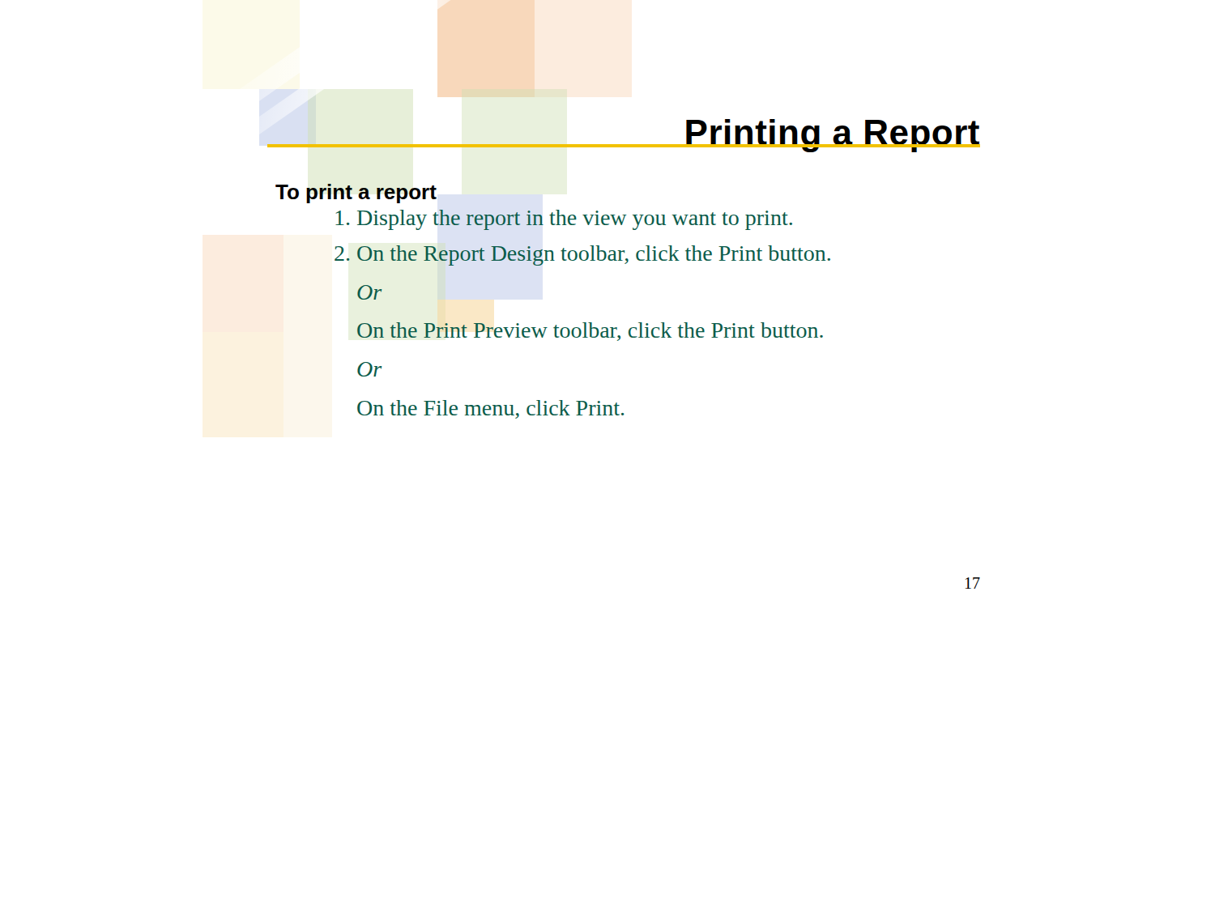Printing a Report
To print a report
Display the report in the view you want to print.
On the Report Design toolbar, click the Print button.
Or
On the Print Preview toolbar, click the Print button.
Or
On the File menu, click Print.
17